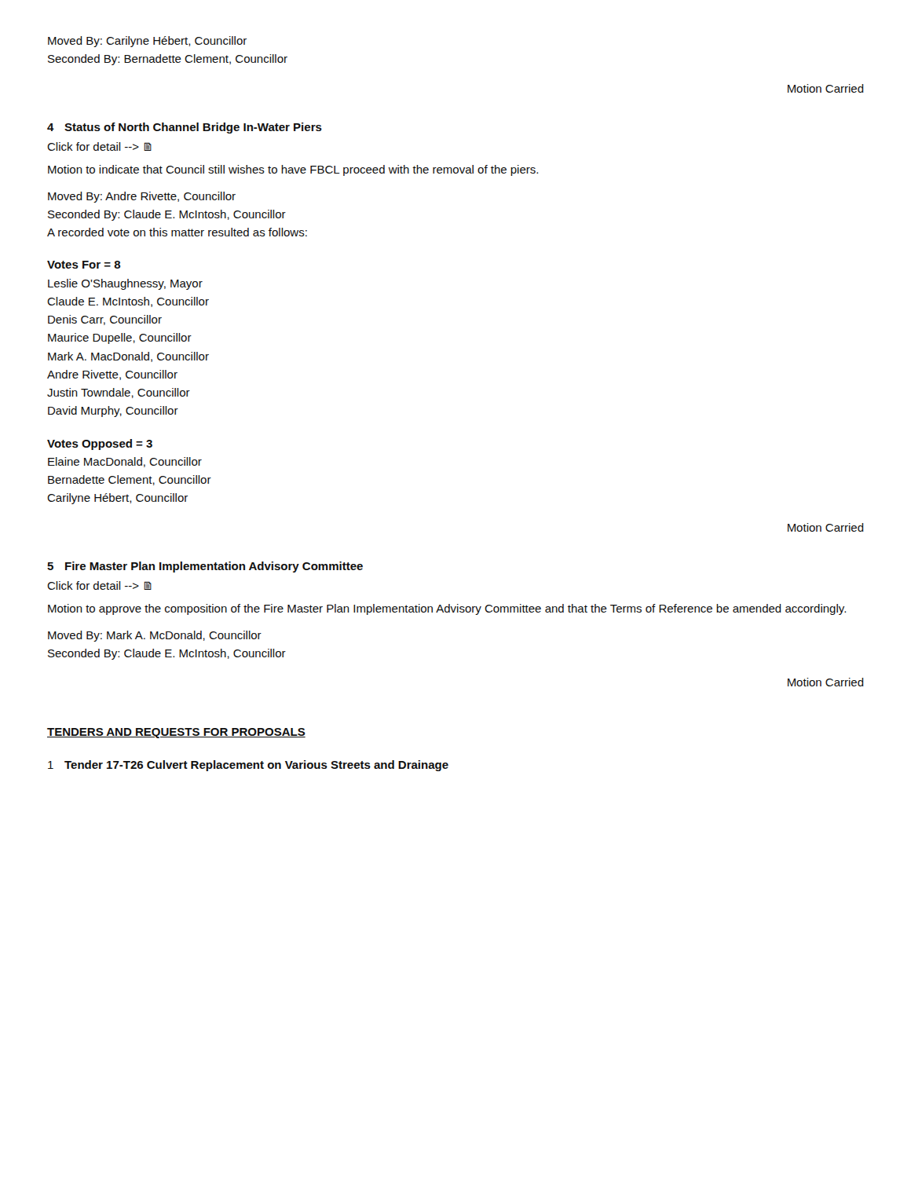Moved By: Carilyne Hébert, Councillor
Seconded By: Bernadette Clement, Councillor
Motion Carried
4 Status of North Channel Bridge In-Water Piers
Click for detail --> 🗎
Motion to indicate that Council still wishes to have FBCL proceed with the removal of the piers.
Moved By: Andre Rivette, Councillor
Seconded By: Claude E. McIntosh, Councillor
A recorded vote on this matter resulted as follows:
Votes For = 8
Leslie O'Shaughnessy, Mayor
Claude E. McIntosh, Councillor
Denis Carr, Councillor
Maurice Dupelle, Councillor
Mark A. MacDonald, Councillor
Andre Rivette, Councillor
Justin Towndale, Councillor
David Murphy, Councillor
Votes Opposed = 3
Elaine MacDonald, Councillor
Bernadette Clement, Councillor
Carilyne Hébert, Councillor
Motion Carried
5 Fire Master Plan Implementation Advisory Committee
Click for detail --> 🗎
Motion to approve the composition of the Fire Master Plan Implementation Advisory Committee and that the Terms of Reference be amended accordingly.
Moved By: Mark A. McDonald, Councillor
Seconded By: Claude E. McIntosh, Councillor
Motion Carried
TENDERS AND REQUESTS FOR PROPOSALS
1 Tender 17-T26 Culvert Replacement on Various Streets and Drainage